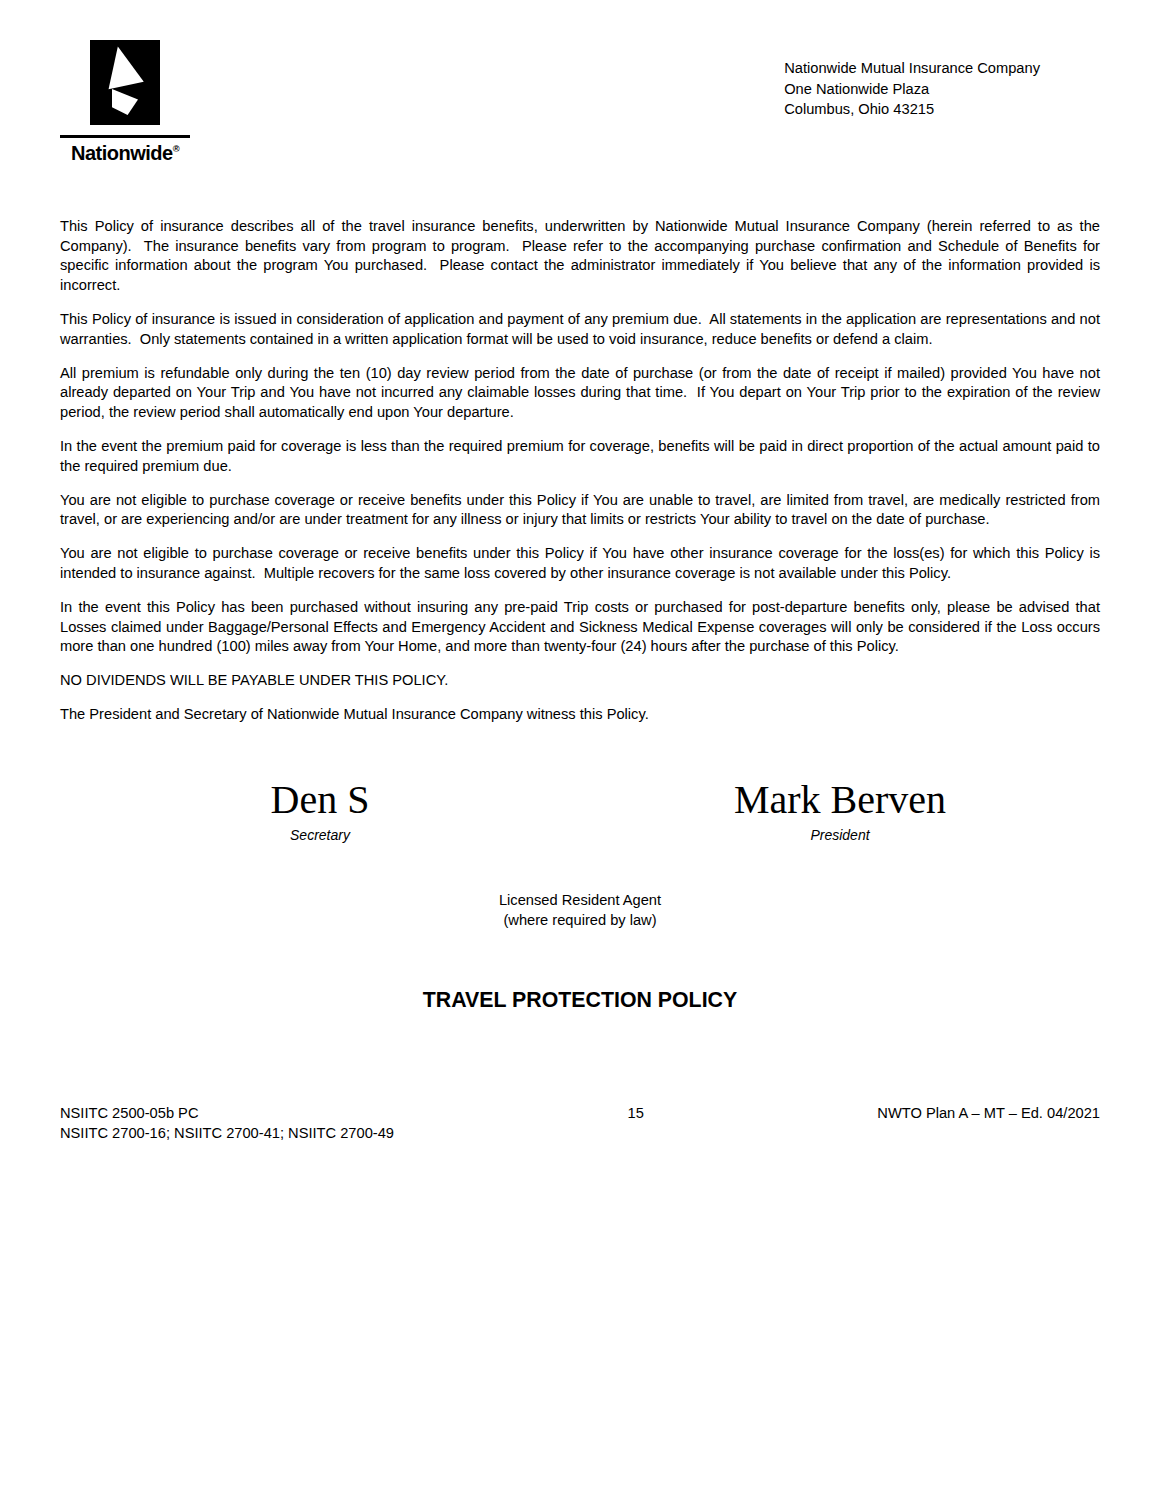Nationwide®
Nationwide Mutual Insurance Company
One Nationwide Plaza
Columbus, Ohio 43215
This Policy of insurance describes all of the travel insurance benefits, underwritten by Nationwide Mutual Insurance Company (herein referred to as the Company). The insurance benefits vary from program to program. Please refer to the accompanying purchase confirmation and Schedule of Benefits for specific information about the program You purchased. Please contact the administrator immediately if You believe that any of the information provided is incorrect.
This Policy of insurance is issued in consideration of application and payment of any premium due. All statements in the application are representations and not warranties. Only statements contained in a written application format will be used to void insurance, reduce benefits or defend a claim.
All premium is refundable only during the ten (10) day review period from the date of purchase (or from the date of receipt if mailed) provided You have not already departed on Your Trip and You have not incurred any claimable losses during that time. If You depart on Your Trip prior to the expiration of the review period, the review period shall automatically end upon Your departure.
In the event the premium paid for coverage is less than the required premium for coverage, benefits will be paid in direct proportion of the actual amount paid to the required premium due.
You are not eligible to purchase coverage or receive benefits under this Policy if You are unable to travel, are limited from travel, are medically restricted from travel, or are experiencing and/or are under treatment for any illness or injury that limits or restricts Your ability to travel on the date of purchase.
You are not eligible to purchase coverage or receive benefits under this Policy if You have other insurance coverage for the loss(es) for which this Policy is intended to insurance against. Multiple recovers for the same loss covered by other insurance coverage is not available under this Policy.
In the event this Policy has been purchased without insuring any pre-paid Trip costs or purchased for post-departure benefits only, please be advised that Losses claimed under Baggage/Personal Effects and Emergency Accident and Sickness Medical Expense coverages will only be considered if the Loss occurs more than one hundred (100) miles away from Your Home, and more than twenty-four (24) hours after the purchase of this Policy.
NO DIVIDENDS WILL BE PAYABLE UNDER THIS POLICY.
The President and Secretary of Nationwide Mutual Insurance Company witness this Policy.
Den S
Secretary
Mark Berven
President
Licensed Resident Agent
(where required by law)
TRAVEL PROTECTION POLICY
NSIITC 2500-05b PC
NSIITC 2700-16; NSIITC 2700-41; NSIITC 2700-49
15
NWTO Plan A – MT – Ed. 04/2021